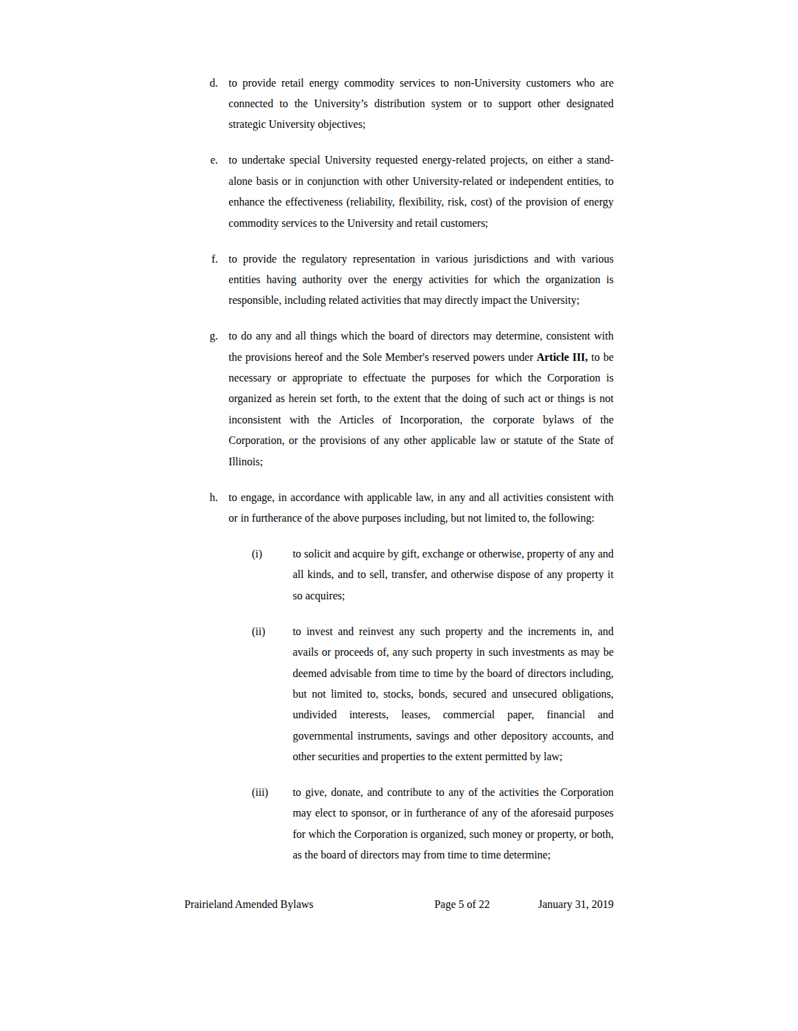to provide retail energy commodity services to non-University customers who are connected to the University’s distribution system or to support other designated strategic University objectives;
to undertake special University requested energy-related projects, on either a stand-alone basis or in conjunction with other University-related or independent entities, to enhance the effectiveness (reliability, flexibility, risk, cost) of the provision of energy commodity services to the University and retail customers;
to provide the regulatory representation in various jurisdictions and with various entities having authority over the energy activities for which the organization is responsible, including related activities that may directly impact the University;
to do any and all things which the board of directors may determine, consistent with the provisions hereof and the Sole Member's reserved powers under Article III, to be necessary or appropriate to effectuate the purposes for which the Corporation is organized as herein set forth, to the extent that the doing of such act or things is not inconsistent with the Articles of Incorporation, the corporate bylaws of the Corporation, or the provisions of any other applicable law or statute of the State of Illinois;
to engage, in accordance with applicable law, in any and all activities consistent with or in furtherance of the above purposes including, but not limited to, the following:
to solicit and acquire by gift, exchange or otherwise, property of any and all kinds, and to sell, transfer, and otherwise dispose of any property it so acquires;
to invest and reinvest any such property and the increments in, and avails or proceeds of, any such property in such investments as may be deemed advisable from time to time by the board of directors including, but not limited to, stocks, bonds, secured and unsecured obligations, undivided interests, leases, commercial paper, financial and governmental instruments, savings and other depository accounts, and other securities and properties to the extent permitted by law;
to give, donate, and contribute to any of the activities the Corporation may elect to sponsor, or in furtherance of any of the aforesaid purposes for which the Corporation is organized, such money or property, or both, as the board of directors may from time to time determine;
Prairieland Amended Bylaws Page 5 of 22 January 31, 2019